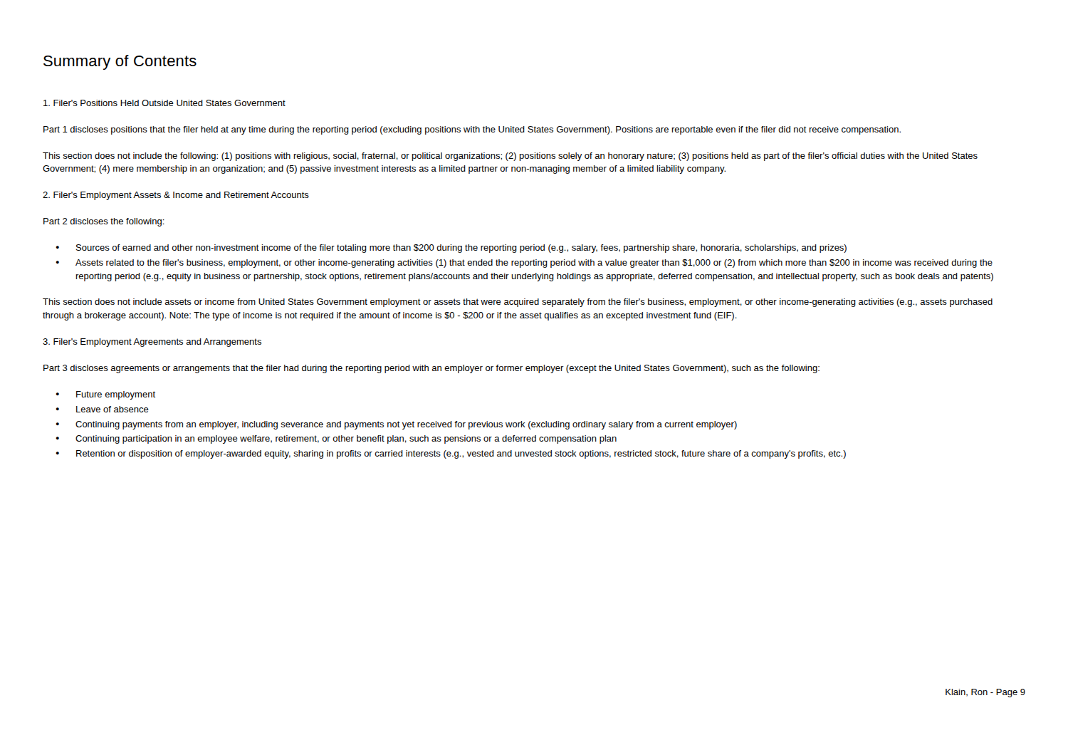Summary of Contents
1. Filer's Positions Held Outside United States Government
Part 1 discloses positions that the filer held at any time during the reporting period (excluding positions with the United States Government). Positions are reportable even if the filer did not receive compensation.
This section does not include the following: (1) positions with religious, social, fraternal, or political organizations; (2) positions solely of an honorary nature; (3) positions held as part of the filer's official duties with the United States Government; (4) mere membership in an organization; and (5) passive investment interests as a limited partner or non-managing member of a limited liability company.
2. Filer's Employment Assets & Income and Retirement Accounts
Part 2 discloses the following:
Sources of earned and other non-investment income of the filer totaling more than $200 during the reporting period (e.g., salary, fees, partnership share, honoraria, scholarships, and prizes)
Assets related to the filer's business, employment, or other income-generating activities (1) that ended the reporting period with a value greater than $1,000 or (2) from which more than $200 in income was received during the reporting period (e.g., equity in business or partnership, stock options, retirement plans/accounts and their underlying holdings as appropriate, deferred compensation, and intellectual property, such as book deals and patents)
This section does not include assets or income from United States Government employment or assets that were acquired separately from the filer's business, employment, or other income-generating activities (e.g., assets purchased through a brokerage account). Note: The type of income is not required if the amount of income is $0 - $200 or if the asset qualifies as an excepted investment fund (EIF).
3. Filer's Employment Agreements and Arrangements
Part 3 discloses agreements or arrangements that the filer had during the reporting period with an employer or former employer (except the United States Government), such as the following:
Future employment
Leave of absence
Continuing payments from an employer, including severance and payments not yet received for previous work (excluding ordinary salary from a current employer)
Continuing participation in an employee welfare, retirement, or other benefit plan, such as pensions or a deferred compensation plan
Retention or disposition of employer-awarded equity, sharing in profits or carried interests (e.g., vested and unvested stock options, restricted stock, future share of a company's profits, etc.)
Klain, Ron - Page 9